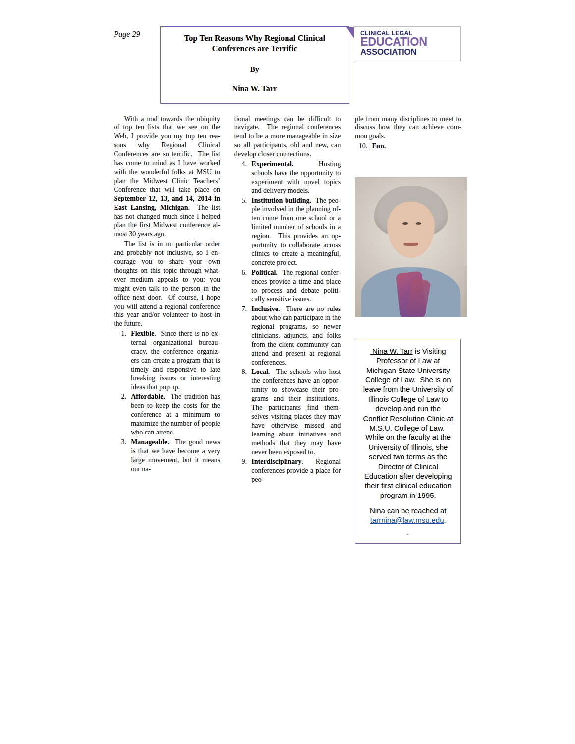Page 29
Top Ten Reasons Why Regional Clinical Conferences are Terrific
By
Nina W. Tarr
CLINICAL LEGAL
EDUCATION
ASSOCIATION
With a nod towards the ubiquity of top ten lists that we see on the Web, I provide you my top ten reasons why Regional Clinical Conferences are so terrific. The list has come to mind as I have worked with the wonderful folks at MSU to plan the Midwest Clinic Teachers’ Conference that will take place on September 12, 13, and 14, 2014 in East Lansing, Michigan. The list has not changed much since I helped plan the first Midwest conference almost 30 years ago.
The list is in no particular order and probably not inclusive, so I encourage you to share your own thoughts on this topic through whatever medium appeals to you: you might even talk to the person in the office next door. Of course, I hope you will attend a regional conference this year and/or volunteer to host in the future.
Flexible. Since there is no external organizational bureaucracy, the conference organizers can create a program that is timely and responsive to late breaking issues or interesting ideas that pop up.
Affordable. The tradition has been to keep the costs for the conference at a minimum to maximize the number of people who can attend.
Manageable. The good news is that we have become a very large movement, but it means our na-
tional meetings can be difficult to navigate. The regional conferences tend to be a more manageable in size so all participants, old and new, can develop closer connections.
Experimental. Hosting schools have the opportunity to experiment with novel topics and delivery models.
Institution building. The people involved in the planning often come from one school or a limited number of schools in a region. This provides an opportunity to collaborate across clinics to create a meaningful, concrete project.
Political. The regional conferences provide a time and place to process and debate politically sensitive issues.
Inclusive. There are no rules about who can participate in the regional programs, so newer clinicians, adjuncts, and folks from the client community can attend and present at regional conferences.
Local. The schools who host the conferences have an opportunity to showcase their programs and their institutions. The participants find themselves visiting places they may have otherwise missed and learning about initiatives and methods that they may have never been exposed to.
Interdisciplinary. Regional conferences provide a place for peo-
ple from many disciplines to meet to discuss how they can achieve common goals.
Fun.
Nina W. Tarr is Visiting Professor of Law at Michigan State University College of Law. She is on leave from the University of Illinois College of Law to develop and run the Conflict Resolution Clinic at M.S.U. College of Law. While on the faculty at the University of Illinois, she served two terms as the Director of Clinical Education after developing their first clinical education program in 1995.
Nina can be reached at tarrnina@law.msu.edu.
-